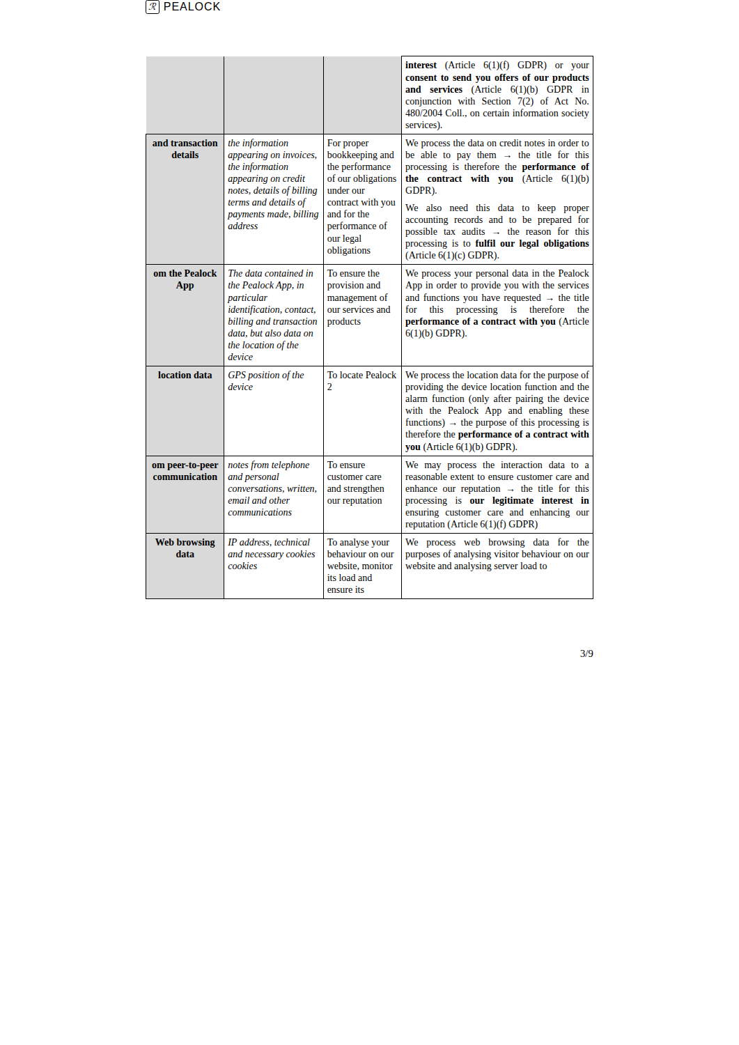ℛPEALOCK
| | | | interest (Article 6(1)(f) GDPR) or your consent to send you offers of our products and services (Article 6(1)(b) GDPR in conjunction with Section 7(2) of Act No. 480/2004 Coll., on certain information society services). |
| and transaction details | the information appearing on invoices, the information appearing on credit notes, details of billing terms and details of payments made, billing address | For proper bookkeeping and the performance of our obligations under our contract with you and for the performance of our legal obligations | We process the data on credit notes in order to be able to pay them → the title for this processing is therefore the performance of the contract with you (Article 6(1)(b) GDPR). We also need this data to keep proper accounting records and to be prepared for possible tax audits → the reason for this processing is to fulfil our legal obligations (Article 6(1)(c) GDPR). |
| om the Pealock App | The data contained in the Pealock App, in particular identification, contact, billing and transaction data, but also data on the location of the device | To ensure the provision and management of our services and products | We process your personal data in the Pealock App in order to provide you with the services and functions you have requested → the title for this processing is therefore the performance of a contract with you (Article 6(1)(b) GDPR). |
| location data | GPS position of the device | To locate Pealock 2 | We process the location data for the purpose of providing the device location function and the alarm function (only after pairing the device with the Pealock App and enabling these functions) → the purpose of this processing is therefore the performance of a contract with you (Article 6(1)(b) GDPR). |
| om peer-to-peer communication | notes from telephone and personal conversations, written, email and other communications | To ensure customer care and strengthen our reputation | We may process the interaction data to a reasonable extent to ensure customer care and enhance our reputation → the title for this processing is our legitimate interest in ensuring customer care and enhancing our reputation (Article 6(1)(f) GDPR) |
| Web browsing data | IP address, technical and necessary cookies cookies | To analyse your behaviour on our website, monitor its load and ensure its | We process web browsing data for the purposes of analysing visitor behaviour on our website and analysing server load to |
3/9